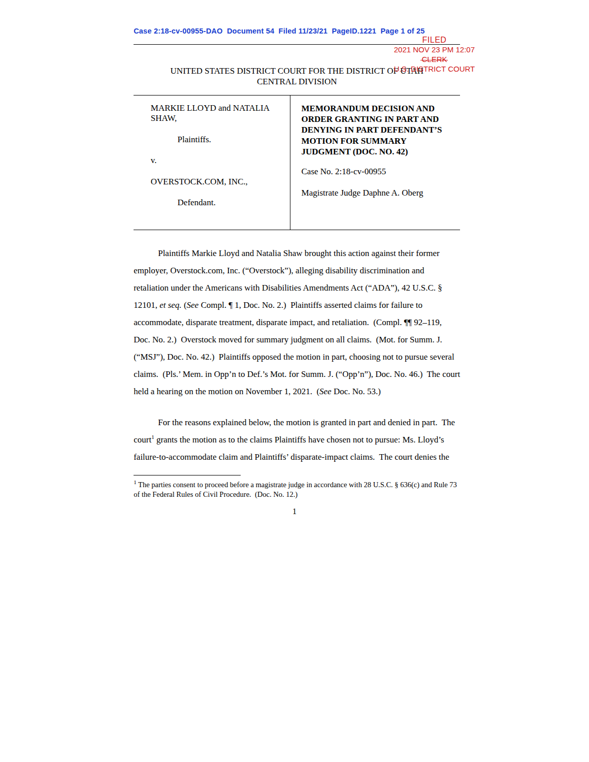Case 2:18-cv-00955-DAO Document 54 Filed 11/23/21 PageID.1221 Page 1 of 25
FILED
2021 NOV 23 PM 12:07
CLERK
U.S. DISTRICT COURT
UNITED STATES DISTRICT COURT FOR THE DISTRICT OF UTAH
CENTRAL DIVISION
| MARKIE LLOYD and NATALIA SHAW, Plaintiffs. v. OVERSTOCK.COM, INC., Defendant. | MEMORANDUM DECISION AND ORDER GRANTING IN PART AND DENYING IN PART DEFENDANT’S MOTION FOR SUMMARY JUDGMENT (DOC. NO. 42) Case No. 2:18-cv-00955 Magistrate Judge Daphne A. Oberg |
Plaintiffs Markie Lloyd and Natalia Shaw brought this action against their former employer, Overstock.com, Inc. (“Overstock”), alleging disability discrimination and retaliation under the Americans with Disabilities Amendments Act (“ADA”), 42 U.S.C. § 12101, et seq. (See Compl. ¶ 1, Doc. No. 2.) Plaintiffs asserted claims for failure to accommodate, disparate treatment, disparate impact, and retaliation. (Compl. ¶¶ 92–119, Doc. No. 2.) Overstock moved for summary judgment on all claims. (Mot. for Summ. J. (“MSJ”), Doc. No. 42.) Plaintiffs opposed the motion in part, choosing not to pursue several claims. (Pls.’ Mem. in Opp’n to Def.’s Mot. for Summ. J. (“Opp’n”), Doc. No. 46.) The court held a hearing on the motion on November 1, 2021. (See Doc. No. 53.)
For the reasons explained below, the motion is granted in part and denied in part. The court1 grants the motion as to the claims Plaintiffs have chosen not to pursue: Ms. Lloyd’s failure-to-accommodate claim and Plaintiffs’ disparate-impact claims. The court denies the
1 The parties consent to proceed before a magistrate judge in accordance with 28 U.S.C. § 636(c) and Rule 73 of the Federal Rules of Civil Procedure. (Doc. No. 12.)
1